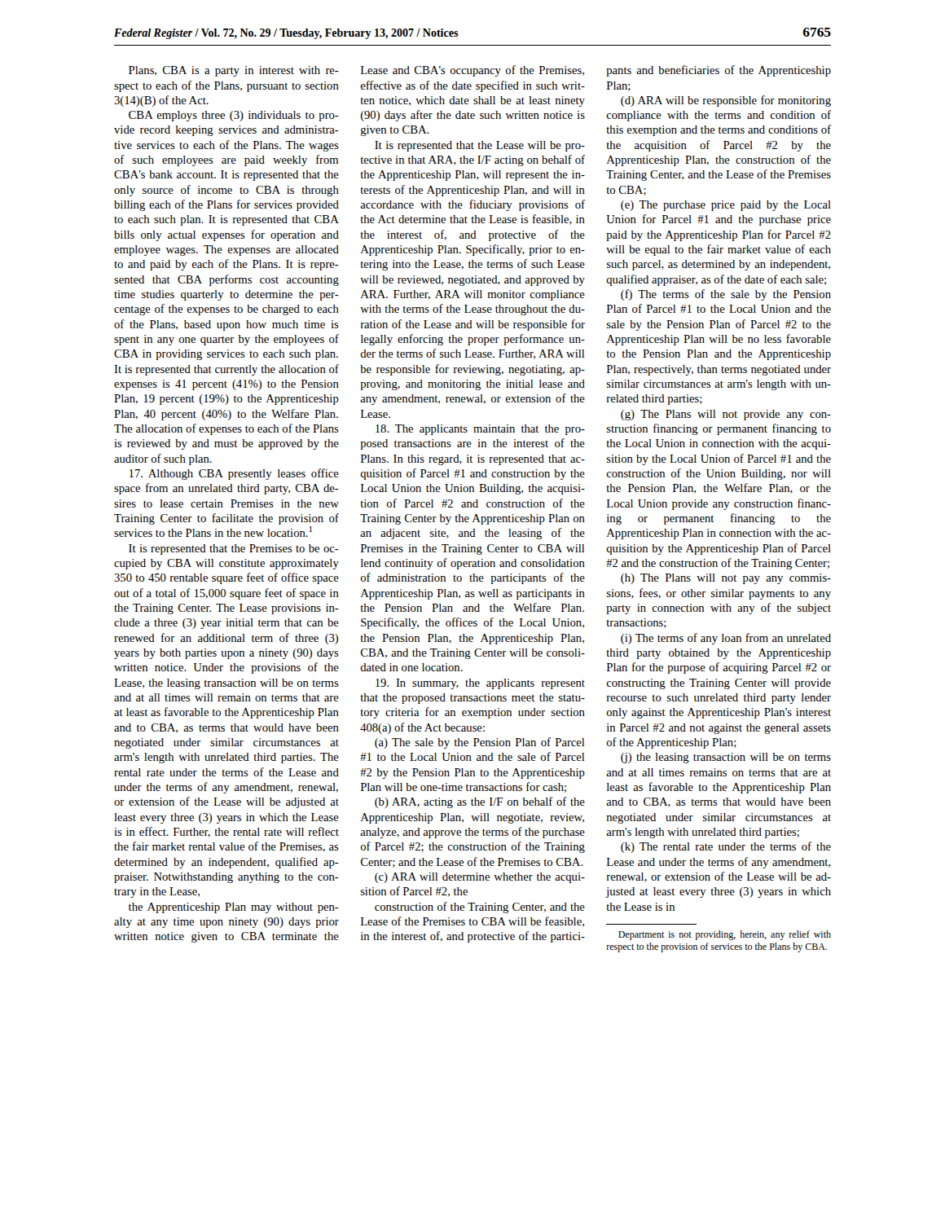Federal Register / Vol. 72, No. 29 / Tuesday, February 13, 2007 / Notices
6765
Plans, CBA is a party in interest with respect to each of the Plans, pursuant to section 3(14)(B) of the Act.
CBA employs three (3) individuals to provide record keeping services and administrative services to each of the Plans. The wages of such employees are paid weekly from CBA's bank account. It is represented that the only source of income to CBA is through billing each of the Plans for services provided to each such plan. It is represented that CBA bills only actual expenses for operation and employee wages. The expenses are allocated to and paid by each of the Plans. It is represented that CBA performs cost accounting time studies quarterly to determine the percentage of the expenses to be charged to each of the Plans, based upon how much time is spent in any one quarter by the employees of CBA in providing services to each such plan. It is represented that currently the allocation of expenses is 41 percent (41%) to the Pension Plan, 19 percent (19%) to the Apprenticeship Plan, 40 percent (40%) to the Welfare Plan. The allocation of expenses to each of the Plans is reviewed by and must be approved by the auditor of such plan.
17. Although CBA presently leases office space from an unrelated third party, CBA desires to lease certain Premises in the new Training Center to facilitate the provision of services to the Plans in the new location.1
It is represented that the Premises to be occupied by CBA will constitute approximately 350 to 450 rentable square feet of office space out of a total of 15,000 square feet of space in the Training Center. The Lease provisions include a three (3) year initial term that can be renewed for an additional term of three (3) years by both parties upon a ninety (90) days written notice. Under the provisions of the Lease, the leasing transaction will be on terms and at all times will remain on terms that are at least as favorable to the Apprenticeship Plan and to CBA, as terms that would have been negotiated under similar circumstances at arm's length with unrelated third parties. The rental rate under the terms of the Lease and under the terms of any amendment, renewal, or extension of the Lease will be adjusted at least every three (3) years in which the Lease is in effect. Further, the rental rate will reflect the fair market rental value of the Premises, as determined by an independent, qualified appraiser. Notwithstanding anything to the contrary in the Lease,
the Apprenticeship Plan may without penalty at any time upon ninety (90) days prior written notice given to CBA terminate the Lease and CBA's occupancy of the Premises, effective as of the date specified in such written notice, which date shall be at least ninety (90) days after the date such written notice is given to CBA.
It is represented that the Lease will be protective in that ARA, the I/F acting on behalf of the Apprenticeship Plan, will represent the interests of the Apprenticeship Plan, and will in accordance with the fiduciary provisions of the Act determine that the Lease is feasible, in the interest of, and protective of the Apprenticeship Plan. Specifically, prior to entering into the Lease, the terms of such Lease will be reviewed, negotiated, and approved by ARA. Further, ARA will monitor compliance with the terms of the Lease throughout the duration of the Lease and will be responsible for legally enforcing the proper performance under the terms of such Lease. Further, ARA will be responsible for reviewing, negotiating, approving, and monitoring the initial lease and any amendment, renewal, or extension of the Lease.
18. The applicants maintain that the proposed transactions are in the interest of the Plans. In this regard, it is represented that acquisition of Parcel #1 and construction by the Local Union the Union Building, the acquisition of Parcel #2 and construction of the Training Center by the Apprenticeship Plan on an adjacent site, and the leasing of the Premises in the Training Center to CBA will lend continuity of operation and consolidation of administration to the participants of the Apprenticeship Plan, as well as participants in the Pension Plan and the Welfare Plan. Specifically, the offices of the Local Union, the Pension Plan, the Apprenticeship Plan, CBA, and the Training Center will be consolidated in one location.
19. In summary, the applicants represent that the proposed transactions meet the statutory criteria for an exemption under section 408(a) of the Act because:
(a) The sale by the Pension Plan of Parcel #1 to the Local Union and the sale of Parcel #2 by the Pension Plan to the Apprenticeship Plan will be one-time transactions for cash;
(b) ARA, acting as the I/F on behalf of the Apprenticeship Plan, will negotiate, review, analyze, and approve the terms of the purchase of Parcel #2; the construction of the Training Center; and the Lease of the Premises to CBA.
(c) ARA will determine whether the acquisition of Parcel #2, the
construction of the Training Center, and the Lease of the Premises to CBA will be feasible, in the interest of, and protective of the participants and beneficiaries of the Apprenticeship Plan;
(d) ARA will be responsible for monitoring compliance with the terms and condition of this exemption and the terms and conditions of the acquisition of Parcel #2 by the Apprenticeship Plan, the construction of the Training Center, and the Lease of the Premises to CBA;
(e) The purchase price paid by the Local Union for Parcel #1 and the purchase price paid by the Apprenticeship Plan for Parcel #2 will be equal to the fair market value of each such parcel, as determined by an independent, qualified appraiser, as of the date of each sale;
(f) The terms of the sale by the Pension Plan of Parcel #1 to the Local Union and the sale by the Pension Plan of Parcel #2 to the Apprenticeship Plan will be no less favorable to the Pension Plan and the Apprenticeship Plan, respectively, than terms negotiated under similar circumstances at arm's length with unrelated third parties;
(g) The Plans will not provide any construction financing or permanent financing to the Local Union in connection with the acquisition by the Local Union of Parcel #1 and the construction of the Union Building, nor will the Pension Plan, the Welfare Plan, or the Local Union provide any construction financing or permanent financing to the Apprenticeship Plan in connection with the acquisition by the Apprenticeship Plan of Parcel #2 and the construction of the Training Center;
(h) The Plans will not pay any commissions, fees, or other similar payments to any party in connection with any of the subject transactions;
(i) The terms of any loan from an unrelated third party obtained by the Apprenticeship Plan for the purpose of acquiring Parcel #2 or constructing the Training Center will provide recourse to such unrelated third party lender only against the Apprenticeship Plan's interest in Parcel #2 and not against the general assets of the Apprenticeship Plan;
(j) the leasing transaction will be on terms and at all times remains on terms that are at least as favorable to the Apprenticeship Plan and to CBA, as terms that would have been negotiated under similar circumstances at arm's length with unrelated third parties;
(k) The rental rate under the terms of the Lease and under the terms of any amendment, renewal, or extension of the Lease will be adjusted at least every three (3) years in which the Lease is in
Department is not providing, herein, any relief with respect to the provision of services to the Plans by CBA.